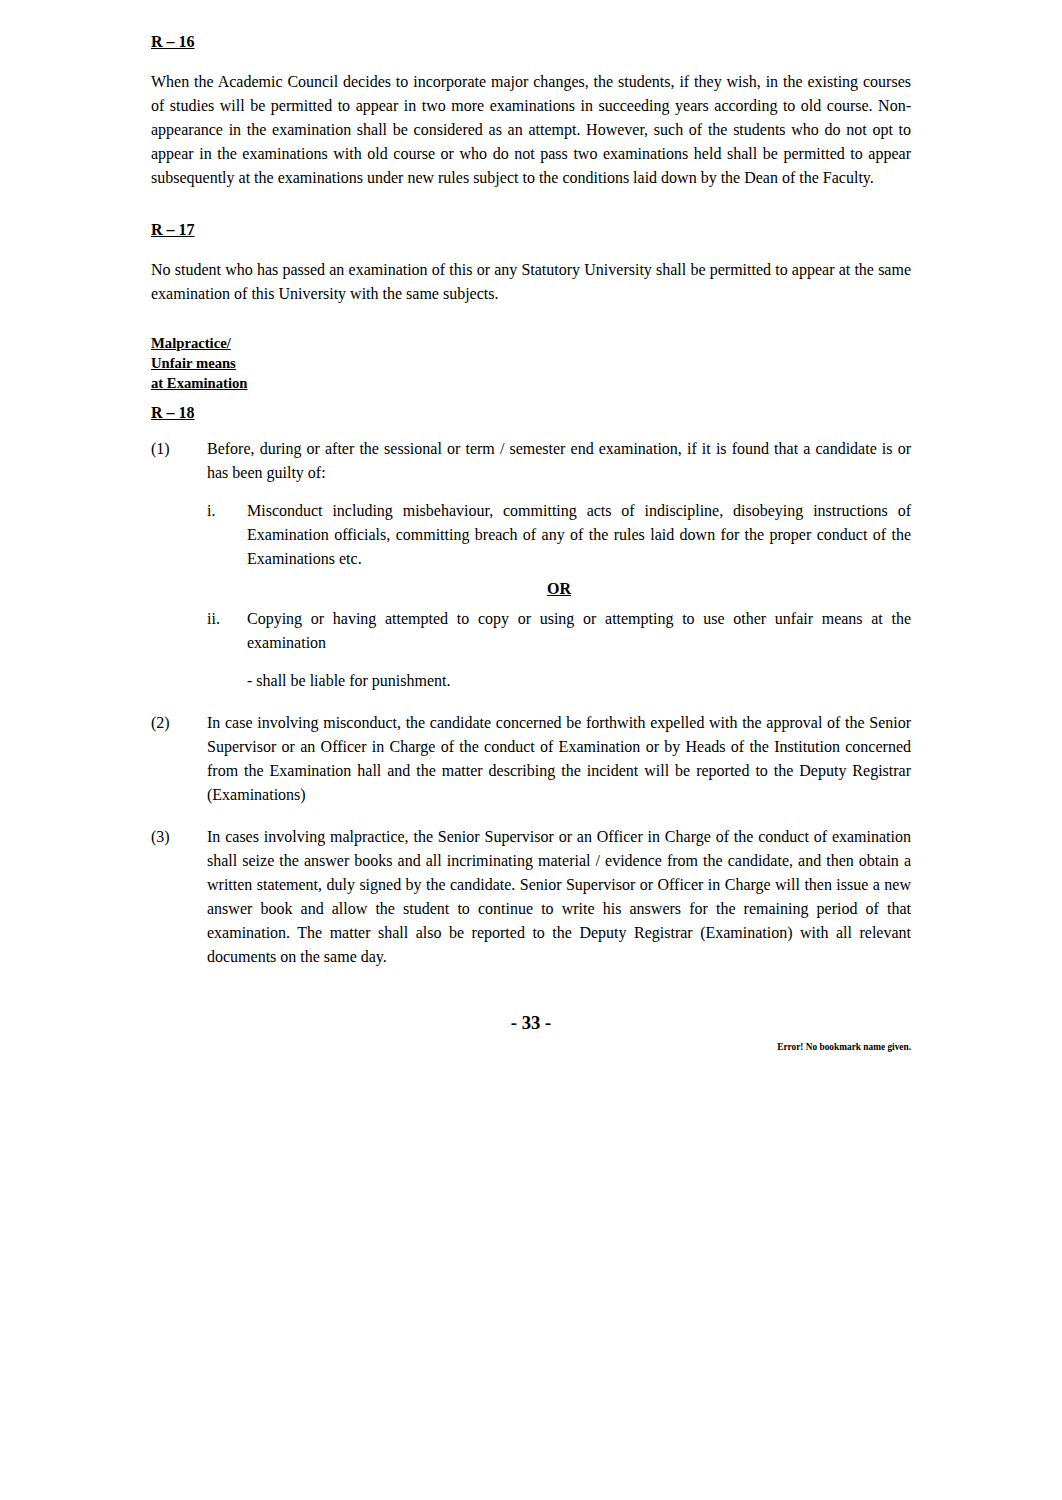R – 16
When the Academic Council decides to incorporate major changes, the students, if they wish, in the existing courses of studies will be permitted to appear in two more examinations in succeeding years according to old course. Non-appearance in the examination shall be considered as an attempt. However, such of the students who do not opt to appear in the examinations with old course or who do not pass two examinations held shall be permitted to appear subsequently at the examinations under new rules subject to the conditions laid down by the Dean of the Faculty.
R – 17
No student who has passed an examination of this or any Statutory University shall be permitted to appear at the same examination of this University with the same subjects.
Malpractice/
Unfair means
at Examination
R – 18
(1) Before, during or after the sessional or term / semester end examination, if it is found that a candidate is or has been guilty of:
i. Misconduct including misbehaviour, committing acts of indiscipline, disobeying instructions of Examination officials, committing breach of any of the rules laid down for the proper conduct of the Examinations etc.
OR
ii. Copying or having attempted to copy or using or attempting to use other unfair means at the examination
- shall be liable for punishment.
(2) In case involving misconduct, the candidate concerned be forthwith expelled with the approval of the Senior Supervisor or an Officer in Charge of the conduct of Examination or by Heads of the Institution concerned from the Examination hall and the matter describing the incident will be reported to the Deputy Registrar (Examinations)
(3) In cases involving malpractice, the Senior Supervisor or an Officer in Charge of the conduct of examination shall seize the answer books and all incriminating material / evidence from the candidate, and then obtain a written statement, duly signed by the candidate. Senior Supervisor or Officer in Charge will then issue a new answer book and allow the student to continue to write his answers for the remaining period of that examination. The matter shall also be reported to the Deputy Registrar (Examination) with all relevant documents on the same day.
- 33 -
Error! No bookmark name given.